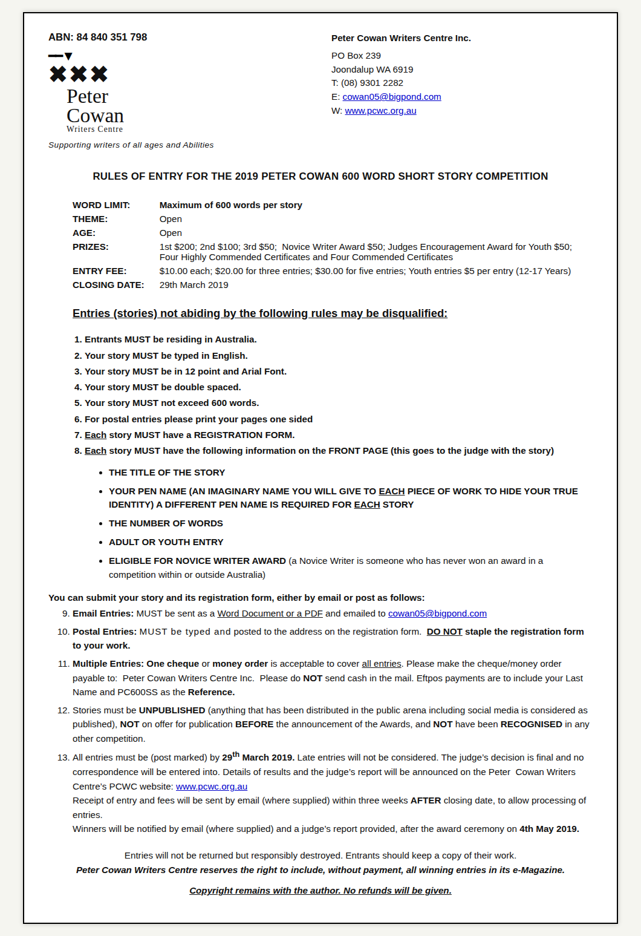ABN: 84 840 351 798
━━▼
✖✖✖
Peter
Cowan
Writers Centre
Supporting writers of all ages and Abilities
Peter Cowan Writers Centre Inc.
PO Box 239
Joondalup WA 6919
T: (08) 9301 2282
E: cowan05@bigpond.com
W: www.pcwc.org.au
RULES OF ENTRY FOR THE 2019 PETER COWAN 600 WORD SHORT STORY COMPETITION
| WORD LIMIT: | Maximum of 600 words per story |
| THEME: | Open |
| AGE: | Open |
| PRIZES: | 1st $200; 2nd $100; 3rd $50; Novice Writer Award $50; Judges Encouragement Award for Youth $50; Four Highly Commended Certificates and Four Commended Certificates |
| ENTRY FEE: | $10.00 each; $20.00 for three entries; $30.00 for five entries; Youth entries $5 per entry (12-17 Years) |
| CLOSING DATE: | 29th March 2019 |
Entries (stories) not abiding by the following rules may be disqualified:
Entrants MUST be residing in Australia.
Your story MUST be typed in English.
Your story MUST be in 12 point and Arial Font.
Your story MUST be double spaced.
Your story MUST not exceed 600 words.
For postal entries please print your pages one sided
Each story MUST have a REGISTRATION FORM.
Each story MUST have the following information on the FRONT PAGE (this goes to the judge with the story)
THE TITLE OF THE STORY
YOUR PEN NAME (AN IMAGINARY NAME YOU WILL GIVE TO EACH PIECE OF WORK TO HIDE YOUR TRUE IDENTITY) A DIFFERENT PEN NAME IS REQUIRED FOR EACH STORY
THE NUMBER OF WORDS
ADULT OR YOUTH ENTRY
ELIGIBLE FOR NOVICE WRITER AWARD (a Novice Writer is someone who has never won an award in a competition within or outside Australia)
You can submit your story and its registration form, either by email or post as follows:
Email Entries: MUST be sent as a Word Document or a PDF and emailed to cowan05@bigpond.com
Postal Entries: MUST be typed and posted to the address on the registration form. DO NOT staple the registration form to your work.
Multiple Entries: One cheque or money order is acceptable to cover all entries. Please make the cheque/money order payable to: Peter Cowan Writers Centre Inc. Please do NOT send cash in the mail. Eftpos payments are to include your Last Name and PC600SS as the Reference.
Stories must be UNPUBLISHED (anything that has been distributed in the public arena including social media is considered as published), NOT on offer for publication BEFORE the announcement of the Awards, and NOT have been RECOGNISED in any other competition.
All entries must be (post marked) by 29th March 2019. Late entries will not be considered. The judge’s decision is final and no correspondence will be entered into. Details of results and the judge’s report will be announced on the Peter Cowan Writers Centre’s PCWC website: www.pcwc.org.au
Receipt of entry and fees will be sent by email (where supplied) within three weeks AFTER closing date, to allow processing of entries.
Winners will be notified by email (where supplied) and a judge’s report provided, after the award ceremony on 4th May 2019.
Entries will not be returned but responsibly destroyed. Entrants should keep a copy of their work.
Peter Cowan Writers Centre reserves the right to include, without payment, all winning entries in its e-Magazine.
Copyright remains with the author. No refunds will be given.